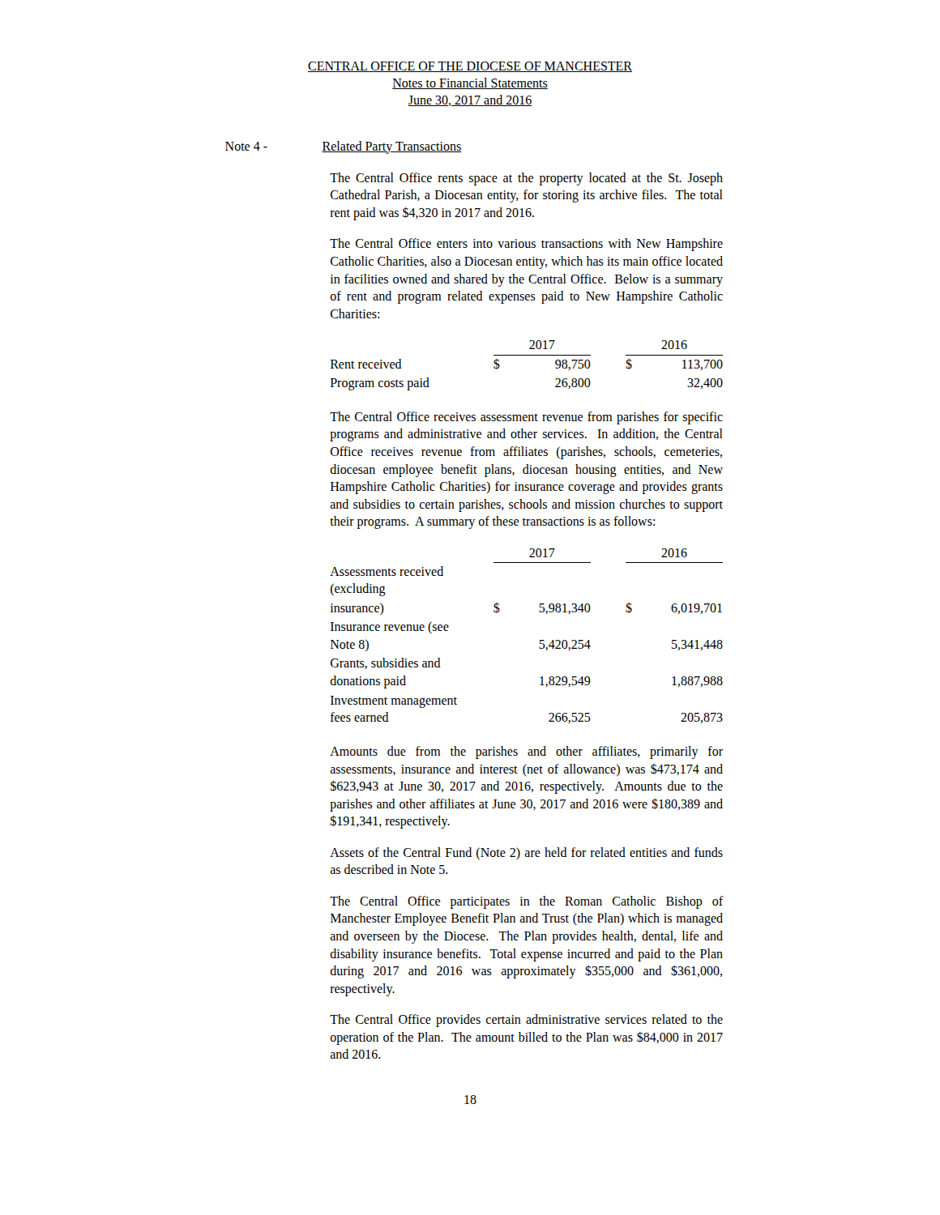CENTRAL OFFICE OF THE DIOCESE OF MANCHESTER
Notes to Financial Statements
June 30, 2017 and 2016
Note 4 -
Related Party Transactions
The Central Office rents space at the property located at the St. Joseph Cathedral Parish, a Diocesan entity, for storing its archive files. The total rent paid was $4,320 in 2017 and 2016.
The Central Office enters into various transactions with New Hampshire Catholic Charities, also a Diocesan entity, which has its main office located in facilities owned and shared by the Central Office. Below is a summary of rent and program related expenses paid to New Hampshire Catholic Charities:
| | | 2017 | | 2016 |
| --- | --- | --- | --- | --- |
| Rent received | | $ | 98,750 | | $ | 113,700 |
| Program costs paid | | | 26,800 | | | 32,400 |
The Central Office receives assessment revenue from parishes for specific programs and administrative and other services. In addition, the Central Office receives revenue from affiliates (parishes, schools, cemeteries, diocesan employee benefit plans, diocesan housing entities, and New Hampshire Catholic Charities) for insurance coverage and provides grants and subsidies to certain parishes, schools and mission churches to support their programs. A summary of these transactions is as follows:
| | | 2017 | | 2016 |
| --- | --- | --- | --- | --- |
| Assessments received (excluding | | | | | | |
| insurance) | | $ | 5,981,340 | | $ | 6,019,701 |
| Insurance revenue (see Note 8) | | | 5,420,254 | | | 5,341,448 |
| Grants, subsidies and donations paid | | | 1,829,549 | | | 1,887,988 |
| Investment management fees earned | | | 266,525 | | | 205,873 |
Amounts due from the parishes and other affiliates, primarily for assessments, insurance and interest (net of allowance) was $473,174 and $623,943 at June 30, 2017 and 2016, respectively. Amounts due to the parishes and other affiliates at June 30, 2017 and 2016 were $180,389 and $191,341, respectively.
Assets of the Central Fund (Note 2) are held for related entities and funds as described in Note 5.
The Central Office participates in the Roman Catholic Bishop of Manchester Employee Benefit Plan and Trust (the Plan) which is managed and overseen by the Diocese. The Plan provides health, dental, life and disability insurance benefits. Total expense incurred and paid to the Plan during 2017 and 2016 was approximately $355,000 and $361,000, respectively.
The Central Office provides certain administrative services related to the operation of the Plan. The amount billed to the Plan was $84,000 in 2017 and 2016.
18